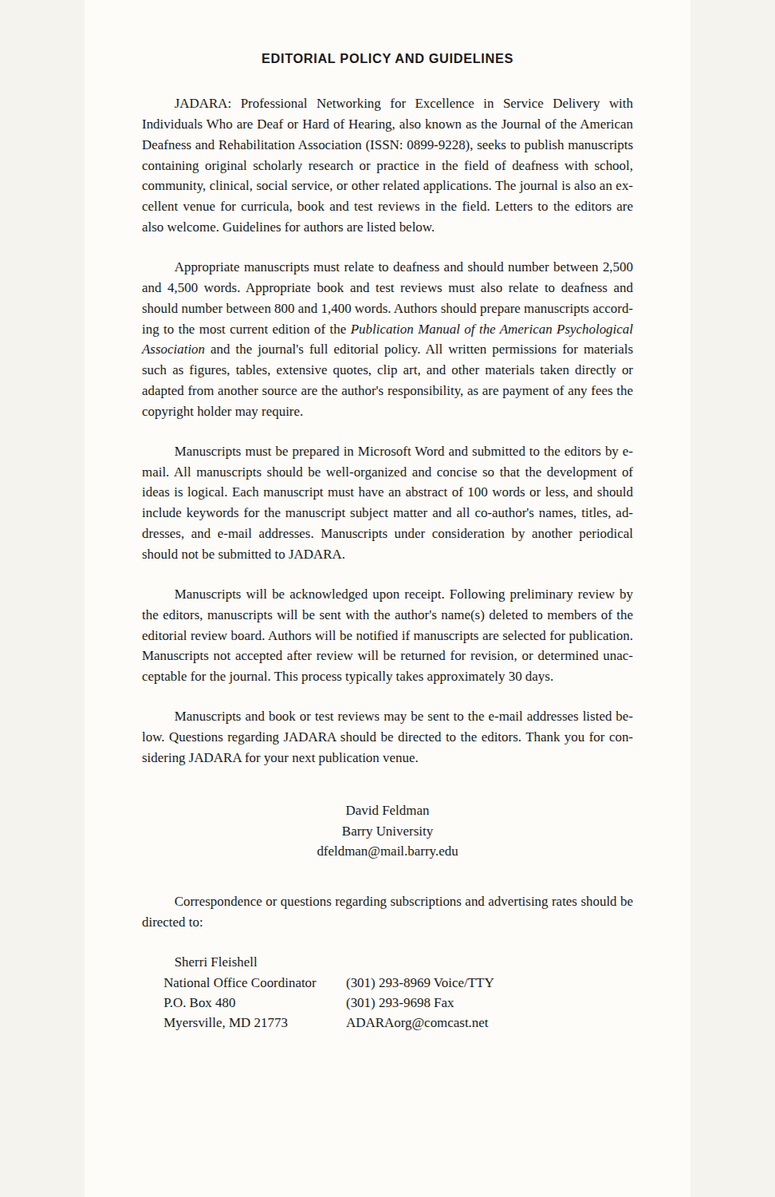Editorial Policy and Guidelines
JADARA: Professional Networking for Excellence in Service Delivery with Individuals Who are Deaf or Hard of Hearing, also known as the Journal of the American Deafness and Rehabilitation Association (ISSN: 0899-9228), seeks to publish manuscripts containing original scholarly research or practice in the field of deafness with school, community, clinical, social service, or other related applications. The journal is also an excellent venue for curricula, book and test reviews in the field. Letters to the editors are also welcome. Guidelines for authors are listed below.
Appropriate manuscripts must relate to deafness and should number between 2,500 and 4,500 words. Appropriate book and test reviews must also relate to deafness and should number between 800 and 1,400 words. Authors should prepare manuscripts according to the most current edition of the Publication Manual of the American Psychological Association and the journal's full editorial policy. All written permissions for materials such as figures, tables, extensive quotes, clip art, and other materials taken directly or adapted from another source are the author's responsibility, as are payment of any fees the copyright holder may require.
Manuscripts must be prepared in Microsoft Word and submitted to the editors by e-mail. All manuscripts should be well-organized and concise so that the development of ideas is logical. Each manuscript must have an abstract of 100 words or less, and should include keywords for the manuscript subject matter and all co-author's names, titles, addresses, and e-mail addresses. Manuscripts under consideration by another periodical should not be submitted to JADARA.
Manuscripts will be acknowledged upon receipt. Following preliminary review by the editors, manuscripts will be sent with the author's name(s) deleted to members of the editorial review board. Authors will be notified if manuscripts are selected for publication. Manuscripts not accepted after review will be returned for revision, or determined unacceptable for the journal. This process typically takes approximately 30 days.
Manuscripts and book or test reviews may be sent to the e-mail addresses listed below. Questions regarding JADARA should be directed to the editors. Thank you for considering JADARA for your next publication venue.
David Feldman
Barry University
dfeldman@mail.barry.edu
Correspondence or questions regarding subscriptions and advertising rates should be directed to:
Sherri Fleishell
| National Office Coordinator | (301) 293-8969 Voice/TTY |
| P.O. Box 480 | (301) 293-9698 Fax |
| Myersville, MD 21773 | ADARAorg@comcast.net |